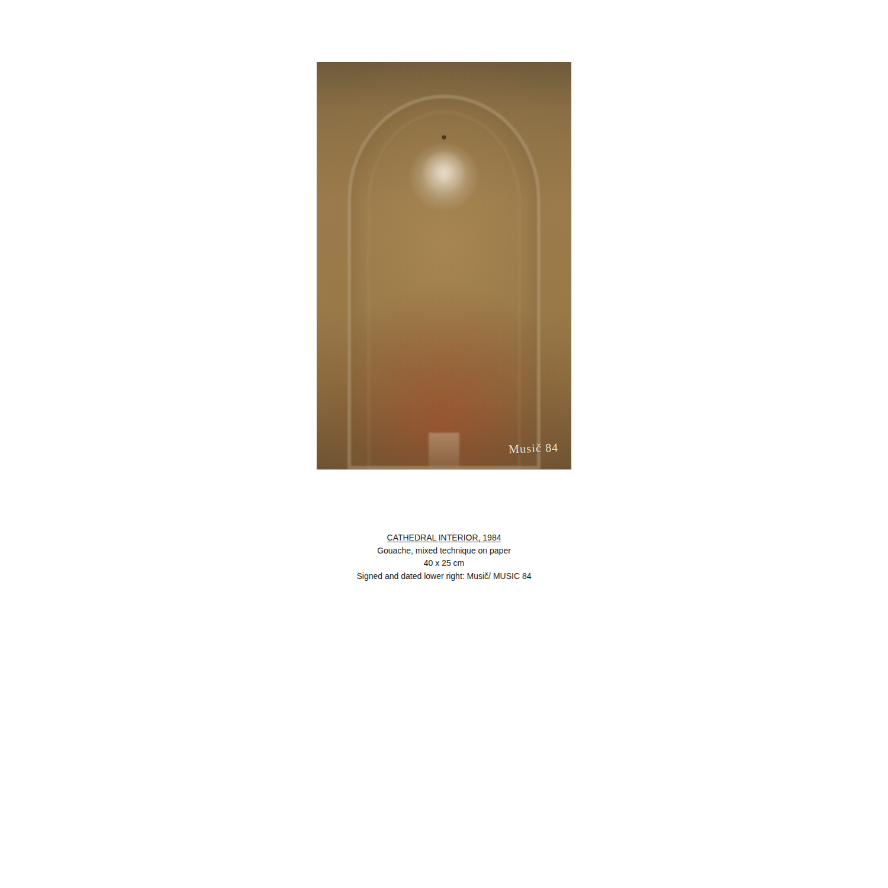Musič 84
CATHEDRAL INTERIOR, 1984
Gouache, mixed technique on paper
40 x 25 cm
Signed and dated lower right: Musič/ MUSIC 84